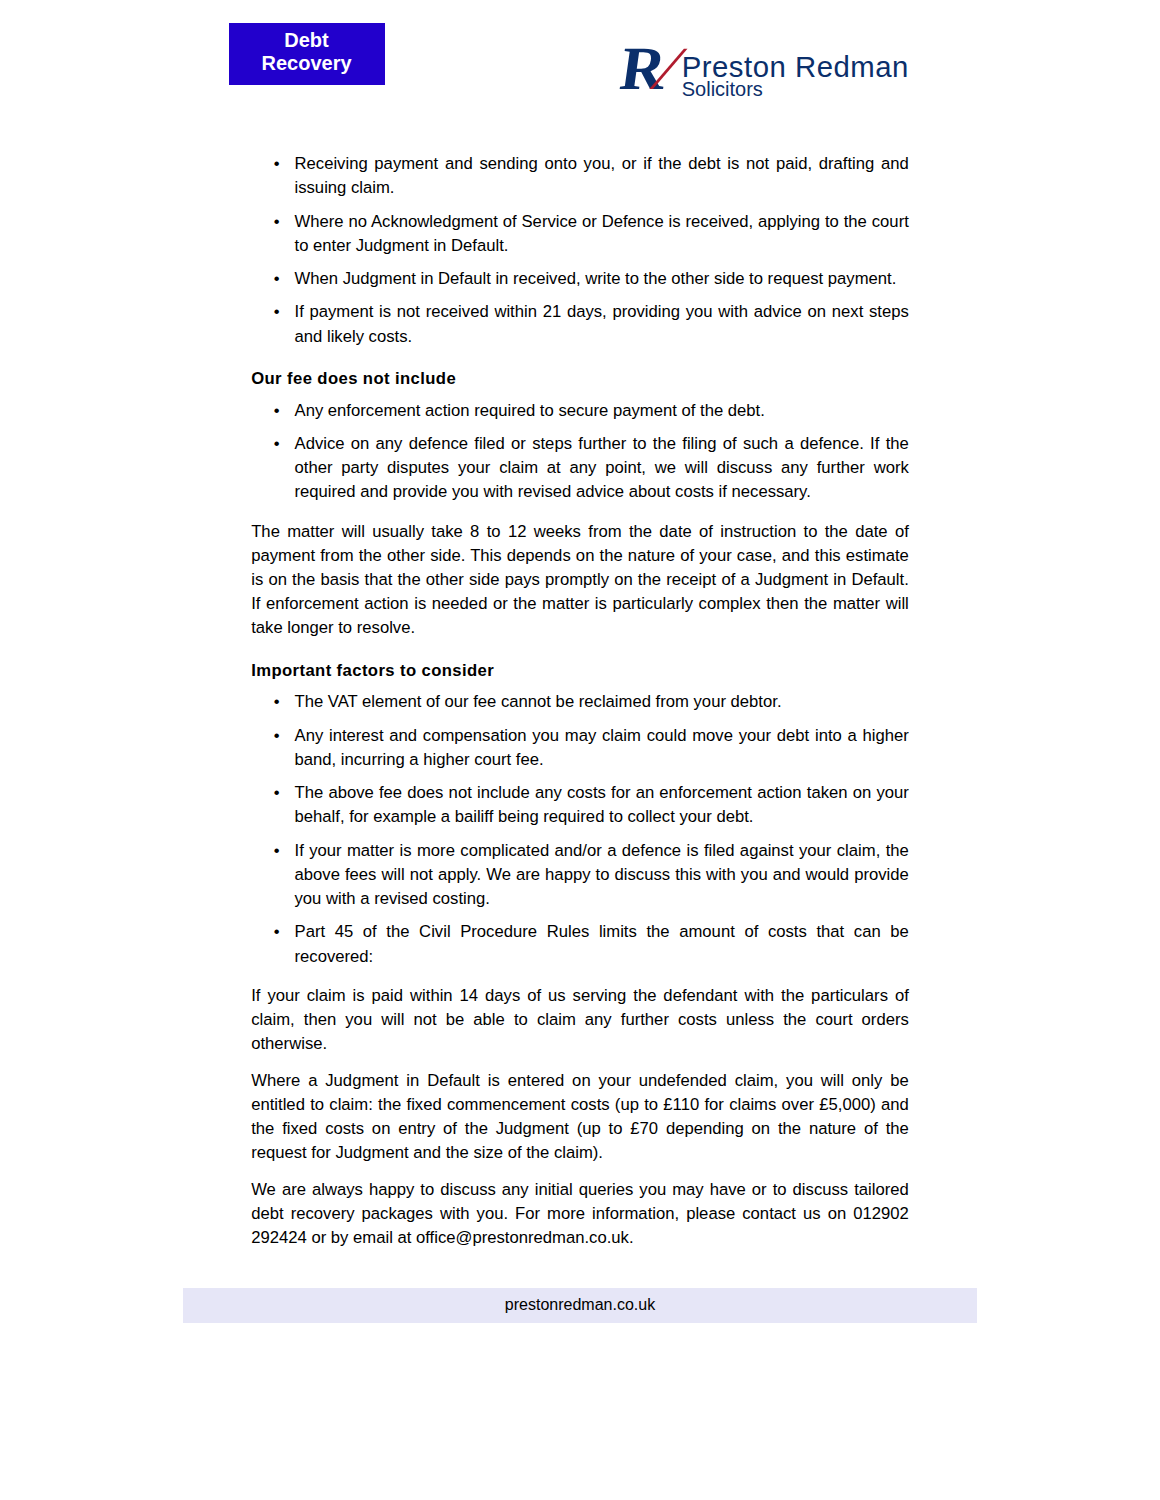Debt
Recovery
R⁄ Preston Redman Solicitors
Receiving payment and sending onto you, or if the debt is not paid, drafting and issuing claim.
Where no Acknowledgment of Service or Defence is received, applying to the court to enter Judgment in Default.
When Judgment in Default in received, write to the other side to request payment.
If payment is not received within 21 days, providing you with advice on next steps and likely costs.
Our fee does not include
Any enforcement action required to secure payment of the debt.
Advice on any defence filed or steps further to the filing of such a defence. If the other party disputes your claim at any point, we will discuss any further work required and provide you with revised advice about costs if necessary.
The matter will usually take 8 to 12 weeks from the date of instruction to the date of payment from the other side. This depends on the nature of your case, and this estimate is on the basis that the other side pays promptly on the receipt of a Judgment in Default. If enforcement action is needed or the matter is particularly complex then the matter will take longer to resolve.
Important factors to consider
The VAT element of our fee cannot be reclaimed from your debtor.
Any interest and compensation you may claim could move your debt into a higher band, incurring a higher court fee.
The above fee does not include any costs for an enforcement action taken on your behalf, for example a bailiff being required to collect your debt.
If your matter is more complicated and/or a defence is filed against your claim, the above fees will not apply. We are happy to discuss this with you and would provide you with a revised costing.
Part 45 of the Civil Procedure Rules limits the amount of costs that can be recovered:
If your claim is paid within 14 days of us serving the defendant with the particulars of claim, then you will not be able to claim any further costs unless the court orders otherwise.
Where a Judgment in Default is entered on your undefended claim, you will only be entitled to claim: the fixed commencement costs (up to £110 for claims over £5,000) and the fixed costs on entry of the Judgment (up to £70 depending on the nature of the request for Judgment and the size of the claim).
We are always happy to discuss any initial queries you may have or to discuss tailored debt recovery packages with you. For more information, please contact us on 012902 292424 or by email at office@prestonredman.co.uk.
prestonredman.co.uk